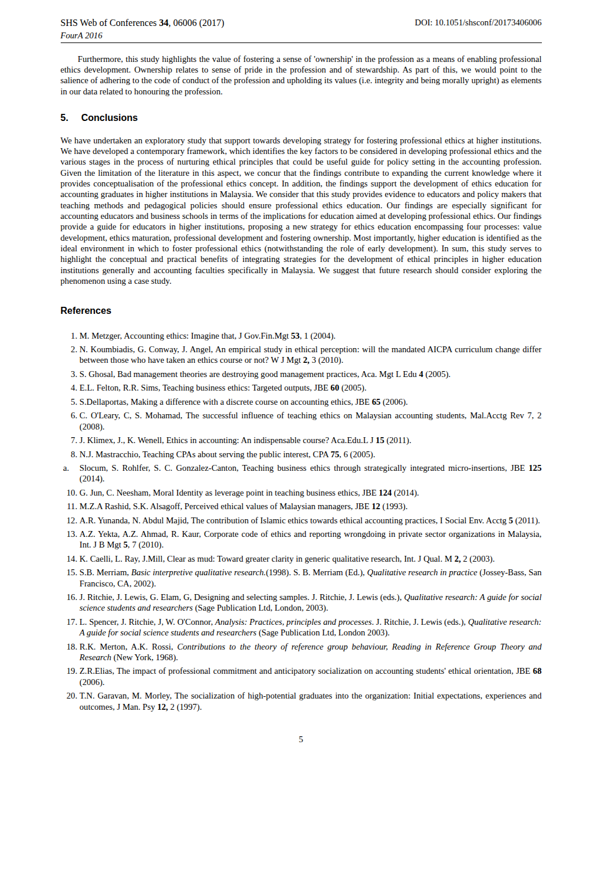SHS Web of Conferences 34, 06006 (2017)
FourA 2016
DOI: 10.1051/shsconf/20173406006
Furthermore, this study highlights the value of fostering a sense of 'ownership' in the profession as a means of enabling professional ethics development. Ownership relates to sense of pride in the profession and of stewardship. As part of this, we would point to the salience of adhering to the code of conduct of the profession and upholding its values (i.e. integrity and being morally upright) as elements in our data related to honouring the profession.
5. Conclusions
We have undertaken an exploratory study that support towards developing strategy for fostering professional ethics at higher institutions. We have developed a contemporary framework, which identifies the key factors to be considered in developing professional ethics and the various stages in the process of nurturing ethical principles that could be useful guide for policy setting in the accounting profession. Given the limitation of the literature in this aspect, we concur that the findings contribute to expanding the current knowledge where it provides conceptualisation of the professional ethics concept. In addition, the findings support the development of ethics education for accounting graduates in higher institutions in Malaysia. We consider that this study provides evidence to educators and policy makers that teaching methods and pedagogical policies should ensure professional ethics education. Our findings are especially significant for accounting educators and business schools in terms of the implications for education aimed at developing professional ethics. Our findings provide a guide for educators in higher institutions, proposing a new strategy for ethics education encompassing four processes: value development, ethics maturation, professional development and fostering ownership. Most importantly, higher education is identified as the ideal environment in which to foster professional ethics (notwithstanding the role of early development). In sum, this study serves to highlight the conceptual and practical benefits of integrating strategies for the development of ethical principles in higher education institutions generally and accounting faculties specifically in Malaysia. We suggest that future research should consider exploring the phenomenon using a case study.
References
M. Metzger, Accounting ethics: Imagine that, J Gov.Fin.Mgt 53, 1 (2004).
N. Koumbiadis, G. Conway, J. Angel, An empirical study in ethical perception: will the mandated AICPA curriculum change differ between those who have taken an ethics course or not? W J Mgt 2, 3 (2010).
S. Ghosal, Bad management theories are destroying good management practices, Aca. Mgt L Edu 4 (2005).
E.L. Felton, R.R. Sims, Teaching business ethics: Targeted outputs, JBE 60 (2005).
S.Dellaportas, Making a difference with a discrete course on accounting ethics, JBE 65 (2006).
C. O'Leary, C, S. Mohamad, The successful influence of teaching ethics on Malaysian accounting students, Mal.Acctg Rev 7, 2 (2008).
J. Klimex, J., K. Wenell, Ethics in accounting: An indispensable course? Aca.Edu.L J 15 (2011).
N.J. Mastracchio, Teaching CPAs about serving the public interest, CPA 75, 6 (2005).
Slocum, S. Rohlfer, S. C. Gonzalez-Canton, Teaching business ethics through strategically integrated micro-insertions, JBE 125 (2014).
G. Jun, C. Neesham, Moral Identity as leverage point in teaching business ethics, JBE 124 (2014).
M.Z.A Rashid, S.K. Alsagoff, Perceived ethical values of Malaysian managers, JBE 12 (1993).
A.R. Yunanda, N. Abdul Majid, The contribution of Islamic ethics towards ethical accounting practices, I Social Env. Acctg 5 (2011).
A.Z. Yekta, A.Z. Ahmad, R. Kaur, Corporate code of ethics and reporting wrongdoing in private sector organizations in Malaysia, Int. J B Mgt 5, 7 (2010).
K. Caelli, L. Ray, J.Mill, Clear as mud: Toward greater clarity in generic qualitative research, Int. J Qual. M 2, 2 (2003).
S.B. Merriam, Basic interpretive qualitative research.(1998). S. B. Merriam (Ed.), Qualitative research in practice (Jossey-Bass, San Francisco, CA, 2002).
J. Ritchie, J. Lewis, G. Elam, G, Designing and selecting samples. J. Ritchie, J. Lewis (eds.), Qualitative research: A guide for social science students and researchers (Sage Publication Ltd, London, 2003).
L. Spencer, J. Ritchie, J, W. O'Connor, Analysis: Practices, principles and processes. J. Ritchie, J. Lewis (eds.), Qualitative research: A guide for social science students and researchers (Sage Publication Ltd, London 2003).
R.K. Merton, A.K. Rossi, Contributions to the theory of reference group behaviour, Reading in Reference Group Theory and Research (New York, 1968).
Z.R.Elias, The impact of professional commitment and anticipatory socialization on accounting students' ethical orientation, JBE 68 (2006).
T.N. Garavan, M. Morley, The socialization of high-potential graduates into the organization: Initial expectations, experiences and outcomes, J Man. Psy 12, 2 (1997).
5